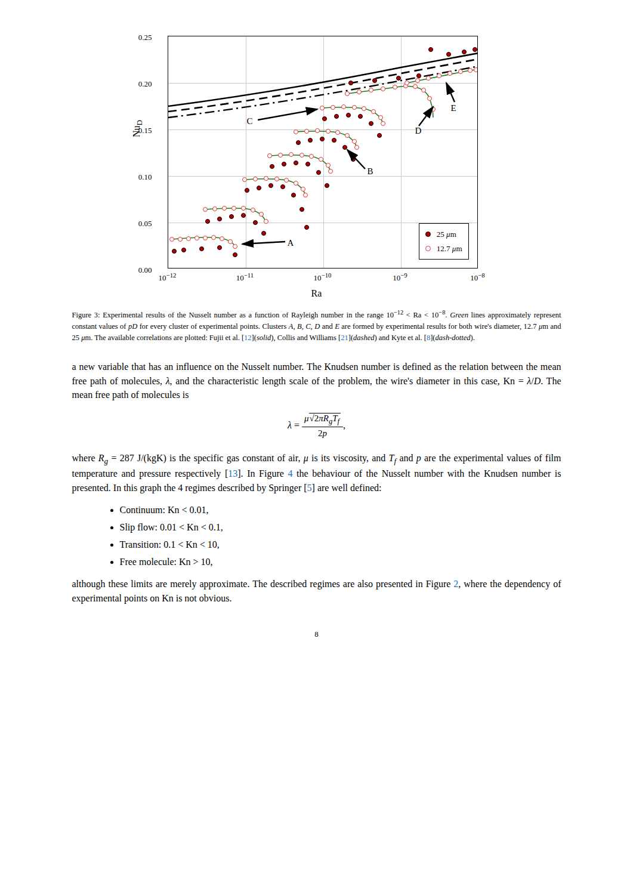NuD
0.00
0.05
0.10
0.15
0.20
0.25
10−12
10−11
10−10
10−9
10−8
Ra
A
B
C
D
E
25 μm
12.7 μm
Figure 3: Experimental results of the Nusselt number as a function of Rayleigh number in the range 10−12 < Ra < 10−8. Green lines approximately represent constant values of pD for every cluster of experimental points. Clusters A, B, C, D and E are formed by experimental results for both wire's diameter, 12.7 μm and 25 μm. The available correlations are plotted: Fujii et al. [12](solid), Collis and Williams [21](dashed) and Kyte et al. [8](dash-dotted).
a new variable that has an influence on the Nusselt number. The Knudsen number is defined as the relation between the mean free path of molecules, λ, and the characteristic length scale of the problem, the wire's diameter in this case, Kn = λ/D. The mean free path of molecules is
λ = μ√2πRgTf 2p ,
where Rg = 287 J/(kgK) is the specific gas constant of air, μ is its viscosity, and Tf and p are the experimental values of film temperature and pressure respectively [13]. In Figure 4 the behaviour of the Nusselt number with the Knudsen number is presented. In this graph the 4 regimes described by Springer [5] are well defined:
Continuum: Kn < 0.01,
Slip flow: 0.01 < Kn < 0.1,
Transition: 0.1 < Kn < 10,
Free molecule: Kn > 10,
although these limits are merely approximate. The described regimes are also presented in Figure 2, where the dependency of experimental points on Kn is not obvious.
8